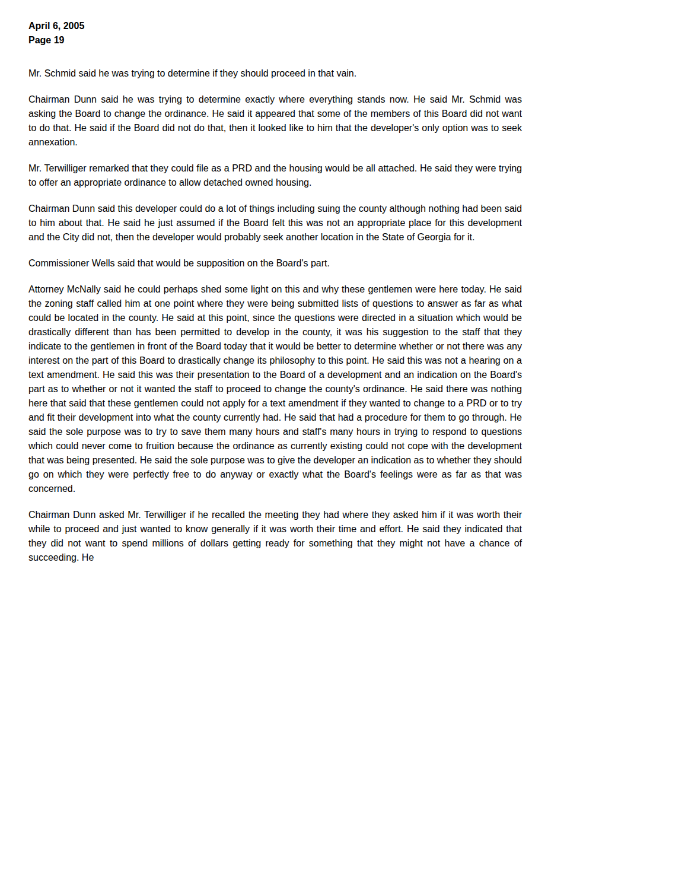April 6, 2005 Page 19
Mr. Schmid said he was trying to determine if they should proceed in that vain.
Chairman Dunn said he was trying to determine exactly where everything stands now. He said Mr. Schmid was asking the Board to change the ordinance. He said it appeared that some of the members of this Board did not want to do that. He said if the Board did not do that, then it looked like to him that the developer's only option was to seek annexation.
Mr. Terwilliger remarked that they could file as a PRD and the housing would be all attached. He said they were trying to offer an appropriate ordinance to allow detached owned housing.
Chairman Dunn said this developer could do a lot of things including suing the county although nothing had been said to him about that. He said he just assumed if the Board felt this was not an appropriate place for this development and the City did not, then the developer would probably seek another location in the State of Georgia for it.
Commissioner Wells said that would be supposition on the Board's part.
Attorney McNally said he could perhaps shed some light on this and why these gentlemen were here today. He said the zoning staff called him at one point where they were being submitted lists of questions to answer as far as what could be located in the county. He said at this point, since the questions were directed in a situation which would be drastically different than has been permitted to develop in the county, it was his suggestion to the staff that they indicate to the gentlemen in front of the Board today that it would be better to determine whether or not there was any interest on the part of this Board to drastically change its philosophy to this point. He said this was not a hearing on a text amendment. He said this was their presentation to the Board of a development and an indication on the Board's part as to whether or not it wanted the staff to proceed to change the county's ordinance. He said there was nothing here that said that these gentlemen could not apply for a text amendment if they wanted to change to a PRD or to try and fit their development into what the county currently had. He said that had a procedure for them to go through. He said the sole purpose was to try to save them many hours and staff's many hours in trying to respond to questions which could never come to fruition because the ordinance as currently existing could not cope with the development that was being presented. He said the sole purpose was to give the developer an indication as to whether they should go on which they were perfectly free to do anyway or exactly what the Board's feelings were as far as that was concerned.
Chairman Dunn asked Mr. Terwilliger if he recalled the meeting they had where they asked him if it was worth their while to proceed and just wanted to know generally if it was worth their time and effort. He said they indicated that they did not want to spend millions of dollars getting ready for something that they might not have a chance of succeeding. He